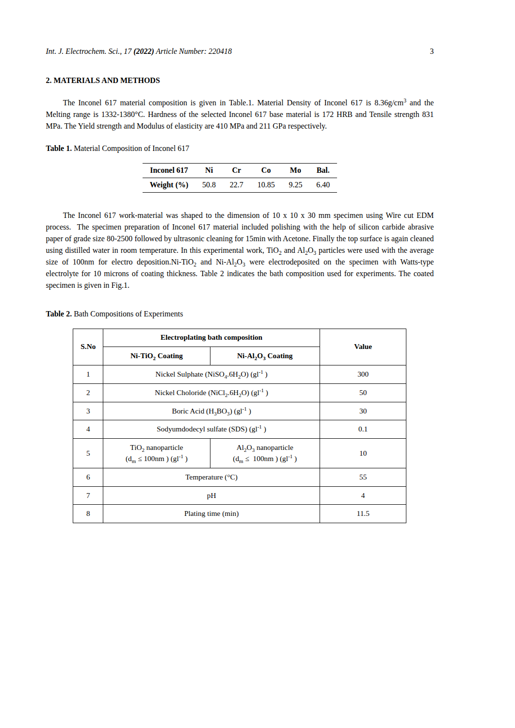Int. J. Electrochem. Sci., 17 (2022) Article Number: 220418
3
2. MATERIALS AND METHODS
The Inconel 617 material composition is given in Table.1. Material Density of Inconel 617 is 8.36g/cm3 and the Melting range is 1332-1380°C. Hardness of the selected Inconel 617 base material is 172 HRB and Tensile strength 831 MPa. The Yield strength and Modulus of elasticity are 410 MPa and 211 GPa respectively.
Table 1. Material Composition of Inconel 617
| Inconel 617 | Ni | Cr | Co | Mo | Bal. |
| --- | --- | --- | --- | --- | --- |
| Weight (%) | 50.8 | 22.7 | 10.85 | 9.25 | 6.40 |
The Inconel 617 work-material was shaped to the dimension of 10 x 10 x 30 mm specimen using Wire cut EDM process. The specimen preparation of Inconel 617 material included polishing with the help of silicon carbide abrasive paper of grade size 80-2500 followed by ultrasonic cleaning for 15min with Acetone. Finally the top surface is again cleaned using distilled water in room temperature. In this experimental work, TiO2 and Al2O3 particles were used with the average size of 100nm for electro deposition.Ni-TiO2 and Ni-Al2O3 were electrodeposited on the specimen with Watts-type electrolyte for 10 microns of coating thickness. Table 2 indicates the bath composition used for experiments. The coated specimen is given in Fig.1.
Table 2. Bath Compositions of Experiments
| S.No | Electroplating bath composition | Value |
| --- | --- | --- |
| Ni-TiO 2 Coating | Ni-Al 2 O 3 Coating |
| 1 | Nickel Sulphate (NiSO 4 .6H 2 O) (gl -1 ) | 300 |
| 2 | Nickel Choloride (NiCl 2 .6H 2 O) (gl -1 ) | 50 |
| 3 | Boric Acid (H 3 BO 3 ) (gl -1 ) | 30 |
| 4 | Sodyumdodecyl sulfate (SDS) (gl -1 ) | 0.1 |
| 5 | TiO 2 nanoparticle (d m ≤ 100nm ) (gl -1 ) | Al 2 O 3 nanoparticle (d m ≤ 100nm ) (gl -1 ) | 10 |
| 6 | Temperature (°C) | 55 |
| 7 | pH | 4 |
| 8 | Plating time (min) | 11.5 |